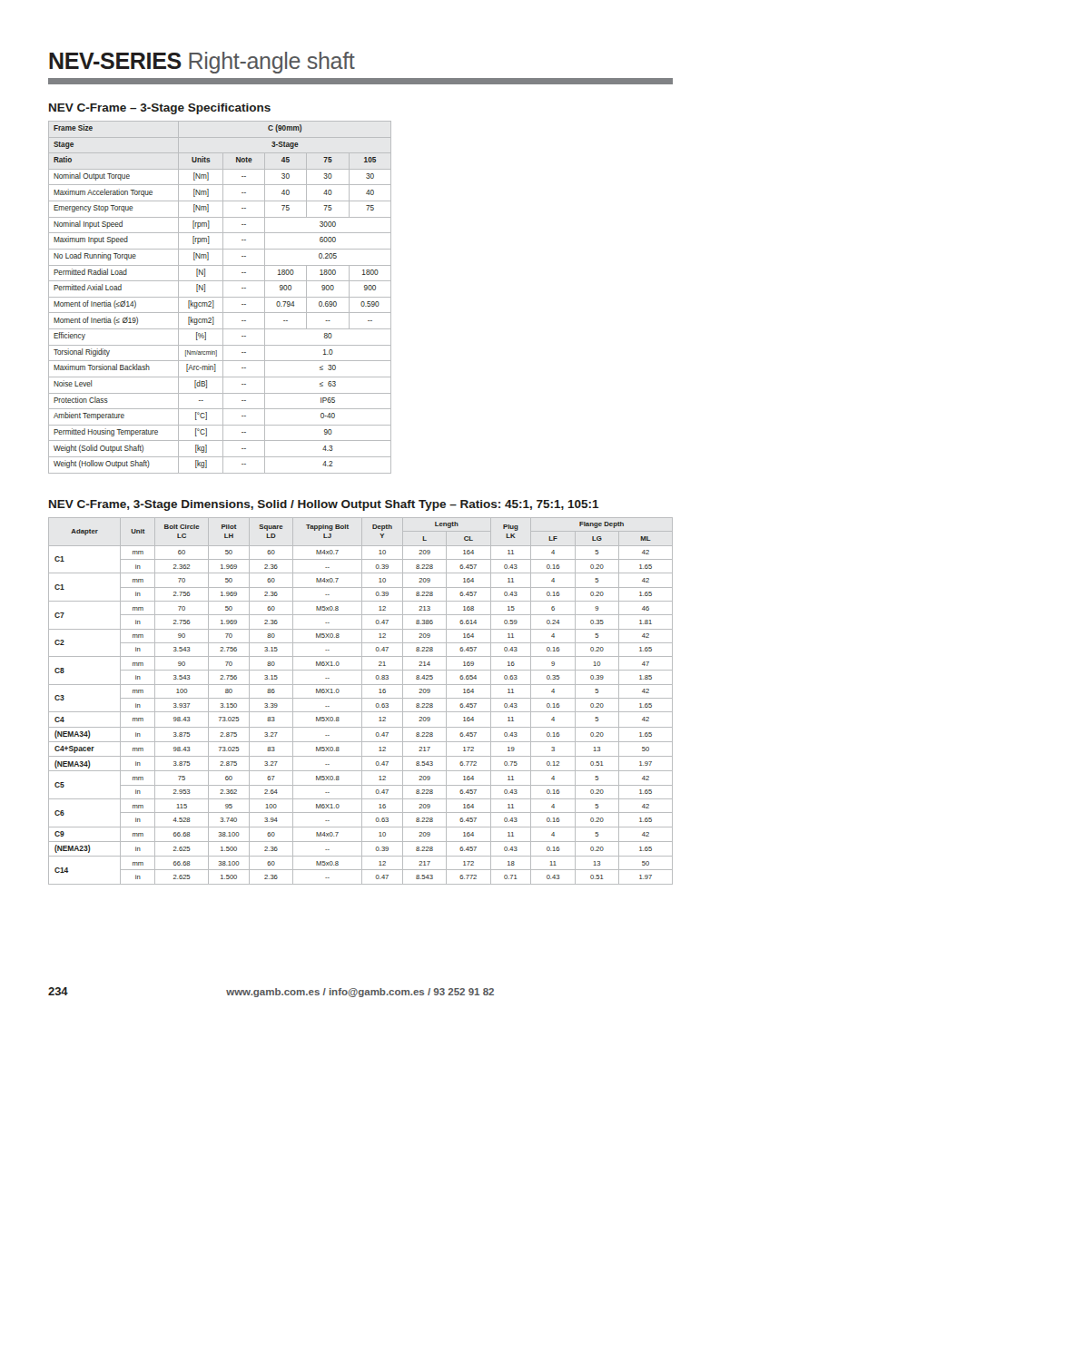NEV-SERIES Right-angle shaft
NEV C-Frame – 3-Stage Specifications
| Frame Size | C (90mm) |
| --- | --- |
| Stage | 3-Stage |
| Ratio | Units | Note | 45 | 75 | 105 |
| Nominal Output Torque | [Nm] | -- | 30 | 30 | 30 |
| Maximum Acceleration Torque | [Nm] | -- | 40 | 40 | 40 |
| Emergency Stop Torque | [Nm] | -- | 75 | 75 | 75 |
| Nominal Input Speed | [rpm] | -- | 3000 |
| Maximum Input Speed | [rpm] | -- | 6000 |
| No Load Running Torque | [Nm] | -- | 0.205 |
| Permitted Radial Load | [N] | -- | 1800 | 1800 | 1800 |
| Permitted Axial Load | [N] | -- | 900 | 900 | 900 |
| Moment of Inertia (≤Ø14) | [kgcm2] | -- | 0.794 | 0.690 | 0.590 |
| Moment of Inertia (≤ Ø19) | [kgcm2] | -- | -- | -- | -- |
| Efficiency | [%] | -- | 80 |
| Torsional Rigidity | [Nm/arcmin] | -- | 1.0 |
| Maximum Torsional Backlash | [Arc-min] | -- | ≤ 30 |
| Noise Level | [dB] | -- | ≤ 63 |
| Protection Class | -- | -- | IP65 |
| Ambient Temperature | [°C] | -- | 0-40 |
| Permitted Housing Temperature | [°C] | -- | 90 |
| Weight (Solid Output Shaft) | [kg] | -- | 4.3 |
| Weight (Hollow Output Shaft) | [kg] | -- | 4.2 |
NEV C-Frame, 3-Stage Dimensions, Solid / Hollow Output Shaft Type – Ratios: 45:1, 75:1, 105:1
| Adapter | Unit | Bolt Circle LC | Pilot LH | Square LD | Tapping Bolt LJ | Depth Y | Length | Plug LK | Flange Depth |
| --- | --- | --- | --- | --- | --- | --- | --- | --- | --- |
| L | CL | LF | LG | ML |
| C1 | mm | 60 | 50 | 60 | M4x0.7 | 10 | 209 | 164 | 11 | 4 | 5 | 42 |
| in | 2.362 | 1.969 | 2.36 | -- | 0.39 | 8.228 | 6.457 | 0.43 | 0.16 | 0.20 | 1.65 |
| C1 | mm | 70 | 50 | 60 | M4x0.7 | 10 | 209 | 164 | 11 | 4 | 5 | 42 |
| in | 2.756 | 1.969 | 2.36 | -- | 0.39 | 8.228 | 6.457 | 0.43 | 0.16 | 0.20 | 1.65 |
| C7 | mm | 70 | 50 | 60 | M5x0.8 | 12 | 213 | 168 | 15 | 6 | 9 | 46 |
| in | 2.756 | 1.969 | 2.36 | -- | 0.47 | 8.386 | 6.614 | 0.59 | 0.24 | 0.35 | 1.81 |
| C2 | mm | 90 | 70 | 80 | M5X0.8 | 12 | 209 | 164 | 11 | 4 | 5 | 42 |
| in | 3.543 | 2.756 | 3.15 | -- | 0.47 | 8.228 | 6.457 | 0.43 | 0.16 | 0.20 | 1.65 |
| C8 | mm | 90 | 70 | 80 | M6X1.0 | 21 | 214 | 169 | 16 | 9 | 10 | 47 |
| in | 3.543 | 2.756 | 3.15 | -- | 0.83 | 8.425 | 6.654 | 0.63 | 0.35 | 0.39 | 1.85 |
| C3 | mm | 100 | 80 | 86 | M6X1.0 | 16 | 209 | 164 | 11 | 4 | 5 | 42 |
| in | 3.937 | 3.150 | 3.39 | -- | 0.63 | 8.228 | 6.457 | 0.43 | 0.16 | 0.20 | 1.65 |
| C4 | mm | 98.43 | 73.025 | 83 | M5X0.8 | 12 | 209 | 164 | 11 | 4 | 5 | 42 |
| (NEMA34) | in | 3.875 | 2.875 | 3.27 | -- | 0.47 | 8.228 | 6.457 | 0.43 | 0.16 | 0.20 | 1.65 |
| C4+Spacer | mm | 98.43 | 73.025 | 83 | M5X0.8 | 12 | 217 | 172 | 19 | 3 | 13 | 50 |
| (NEMA34) | in | 3.875 | 2.875 | 3.27 | -- | 0.47 | 8.543 | 6.772 | 0.75 | 0.12 | 0.51 | 1.97 |
| C5 | mm | 75 | 60 | 67 | M5X0.8 | 12 | 209 | 164 | 11 | 4 | 5 | 42 |
| in | 2.953 | 2.362 | 2.64 | -- | 0.47 | 8.228 | 6.457 | 0.43 | 0.16 | 0.20 | 1.65 |
| C6 | mm | 115 | 95 | 100 | M6X1.0 | 16 | 209 | 164 | 11 | 4 | 5 | 42 |
| in | 4.528 | 3.740 | 3.94 | -- | 0.63 | 8.228 | 6.457 | 0.43 | 0.16 | 0.20 | 1.65 |
| C9 | mm | 66.68 | 38.100 | 60 | M4x0.7 | 10 | 209 | 164 | 11 | 4 | 5 | 42 |
| (NEMA23) | in | 2.625 | 1.500 | 2.36 | -- | 0.39 | 8.228 | 6.457 | 0.43 | 0.16 | 0.20 | 1.65 |
| C14 | mm | 66.68 | 38.100 | 60 | M5x0.8 | 12 | 217 | 172 | 18 | 11 | 13 | 50 |
| in | 2.625 | 1.500 | 2.36 | -- | 0.47 | 8.543 | 6.772 | 0.71 | 0.43 | 0.51 | 1.97 |
234
www.gamb.com.es / info@gamb.com.es / 93 252 91 82